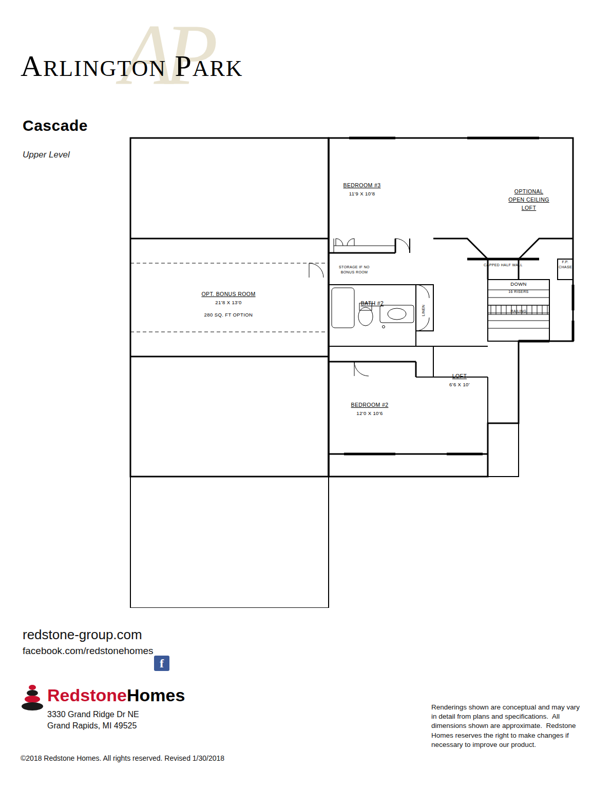AP
ARLINGTON PARK
Cascade
Upper Level
BEDROOM #3 11'9 X 10'8 OPTIONAL OPEN CEILING LOFT CAPPED HALF WALL F.P. CHASE STORAGE IF NO BONUS ROOM OPT. BONUS ROOM 21'8 X 13'0 280 SQ. FT OPTION BATH #2 LINEN DOWN 16 RISERS RAILING LOFT 6'6 X 10' BEDROOM #2 12'0 X 10'6
redstone-group.com
facebook.com/redstonehomes
f
Redstone Homes
3330 Grand Ridge Dr NE
Grand Rapids, MI 49525
©2018 Redstone Homes. All rights reserved. Revised 1/30/2018
Renderings shown are conceptual and may vary in detail from plans and specifications. All dimensions shown are approximate. Redstone Homes reserves the right to make changes if necessary to improve our product.